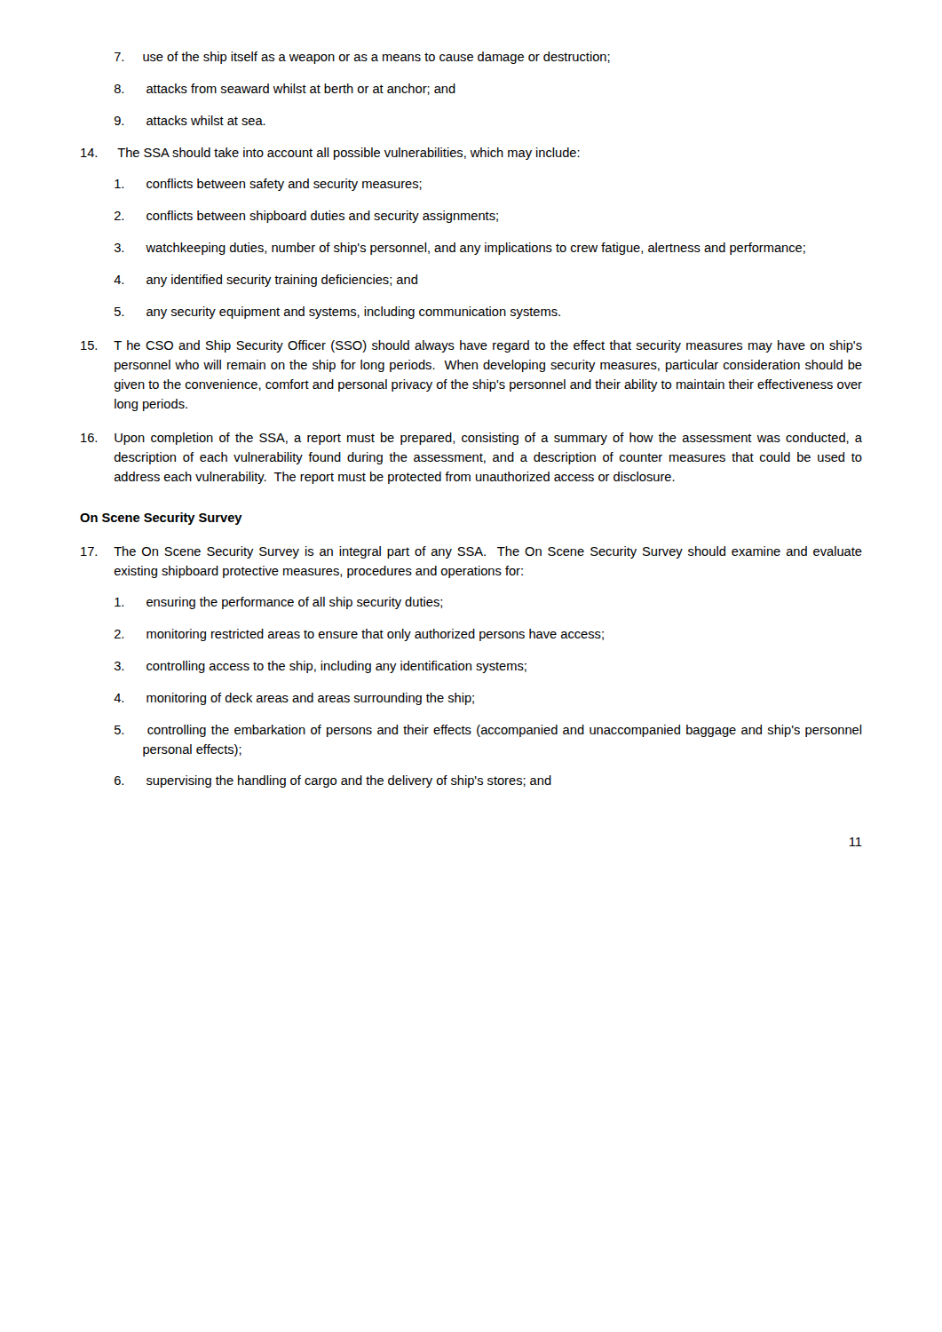7. use of the ship itself as a weapon or as a means to cause damage or destruction;
8. attacks from seaward whilst at berth or at anchor; and
9. attacks whilst at sea.
14. The SSA should take into account all possible vulnerabilities, which may include:
1. conflicts between safety and security measures;
2. conflicts between shipboard duties and security assignments;
3. watchkeeping duties, number of ship's personnel, and any implications to crew fatigue, alertness and performance;
4. any identified security training deficiencies; and
5. any security equipment and systems, including communication systems.
15. T he CSO and Ship Security Officer (SSO) should always have regard to the effect that security measures may have on ship's personnel who will remain on the ship for long periods. When developing security measures, particular consideration should be given to the convenience, comfort and personal privacy of the ship's personnel and their ability to maintain their effectiveness over long periods.
16. Upon completion of the SSA, a report must be prepared, consisting of a summary of how the assessment was conducted, a description of each vulnerability found during the assessment, and a description of counter measures that could be used to address each vulnerability. The report must be protected from unauthorized access or disclosure.
On Scene Security Survey
17. The On Scene Security Survey is an integral part of any SSA. The On Scene Security Survey should examine and evaluate existing shipboard protective measures, procedures and operations for:
1. ensuring the performance of all ship security duties;
2. monitoring restricted areas to ensure that only authorized persons have access;
3. controlling access to the ship, including any identification systems;
4. monitoring of deck areas and areas surrounding the ship;
5. controlling the embarkation of persons and their effects (accompanied and unaccompanied baggage and ship's personnel personal effects);
6. supervising the handling of cargo and the delivery of ship's stores; and
11